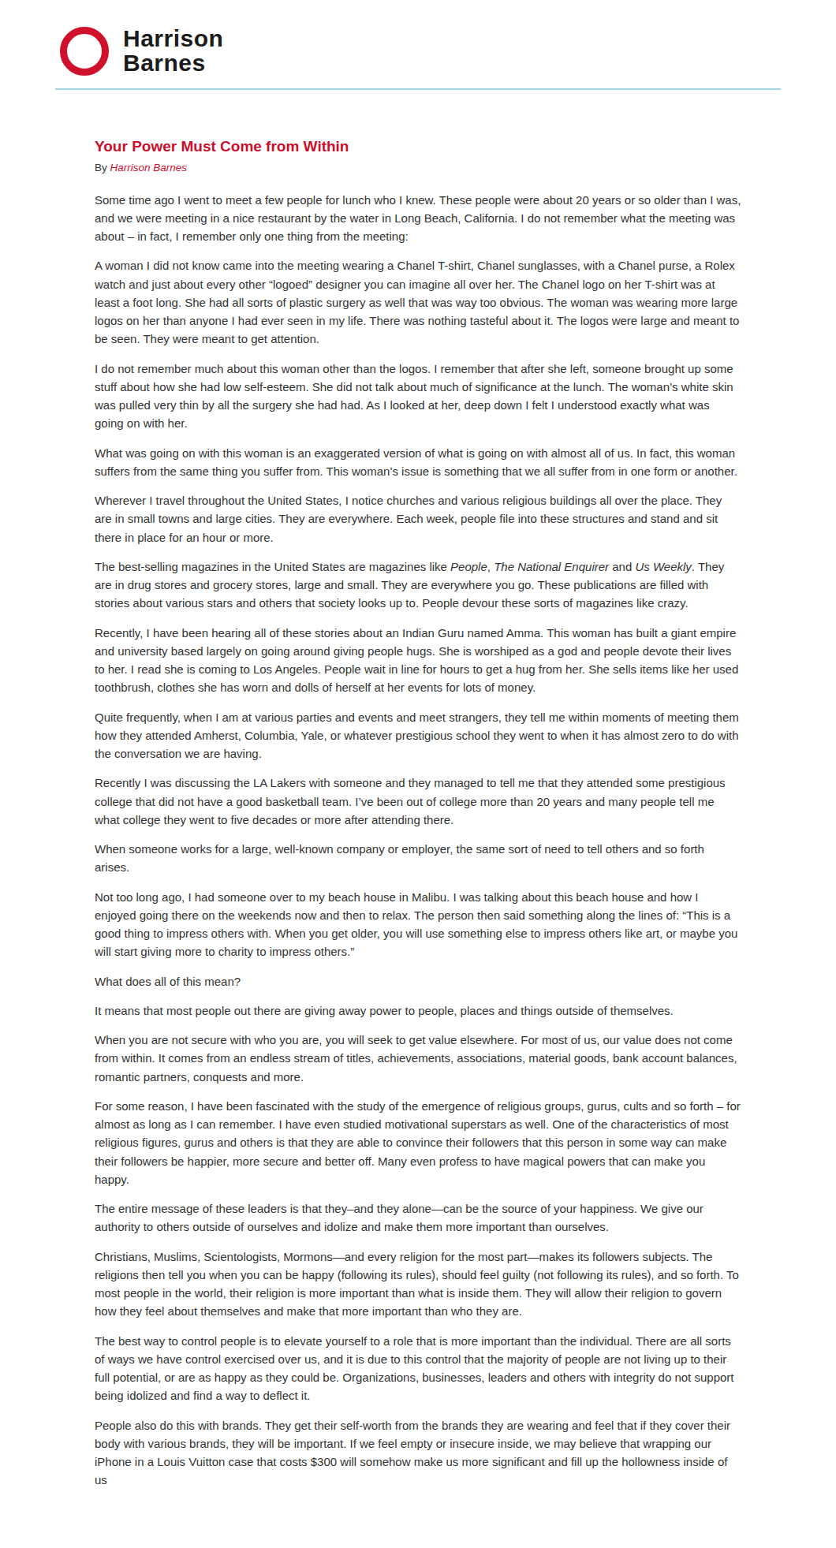Harrison Barnes
Your Power Must Come from Within
By Harrison Barnes
Some time ago I went to meet a few people for lunch who I knew. These people were about 20 years or so older than I was, and we were meeting in a nice restaurant by the water in Long Beach, California. I do not remember what the meeting was about – in fact, I remember only one thing from the meeting:
A woman I did not know came into the meeting wearing a Chanel T-shirt, Chanel sunglasses, with a Chanel purse, a Rolex watch and just about every other “logoed” designer you can imagine all over her. The Chanel logo on her T-shirt was at least a foot long. She had all sorts of plastic surgery as well that was way too obvious. The woman was wearing more large logos on her than anyone I had ever seen in my life. There was nothing tasteful about it. The logos were large and meant to be seen. They were meant to get attention.
I do not remember much about this woman other than the logos. I remember that after she left, someone brought up some stuff about how she had low self-esteem. She did not talk about much of significance at the lunch. The woman’s white skin was pulled very thin by all the surgery she had had. As I looked at her, deep down I felt I understood exactly what was going on with her.
What was going on with this woman is an exaggerated version of what is going on with almost all of us. In fact, this woman suffers from the same thing you suffer from. This woman’s issue is something that we all suffer from in one form or another.
Wherever I travel throughout the United States, I notice churches and various religious buildings all over the place. They are in small towns and large cities. They are everywhere. Each week, people file into these structures and stand and sit there in place for an hour or more.
The best-selling magazines in the United States are magazines like People, The National Enquirer and Us Weekly. They are in drug stores and grocery stores, large and small. They are everywhere you go. These publications are filled with stories about various stars and others that society looks up to. People devour these sorts of magazines like crazy.
Recently, I have been hearing all of these stories about an Indian Guru named Amma. This woman has built a giant empire and university based largely on going around giving people hugs. She is worshiped as a god and people devote their lives to her. I read she is coming to Los Angeles. People wait in line for hours to get a hug from her. She sells items like her used toothbrush, clothes she has worn and dolls of herself at her events for lots of money.
Quite frequently, when I am at various parties and events and meet strangers, they tell me within moments of meeting them how they attended Amherst, Columbia, Yale, or whatever prestigious school they went to when it has almost zero to do with the conversation we are having.
Recently I was discussing the LA Lakers with someone and they managed to tell me that they attended some prestigious college that did not have a good basketball team. I’ve been out of college more than 20 years and many people tell me what college they went to five decades or more after attending there.
When someone works for a large, well-known company or employer, the same sort of need to tell others and so forth arises.
Not too long ago, I had someone over to my beach house in Malibu. I was talking about this beach house and how I enjoyed going there on the weekends now and then to relax. The person then said something along the lines of: “This is a good thing to impress others with. When you get older, you will use something else to impress others like art, or maybe you will start giving more to charity to impress others.”
What does all of this mean?
It means that most people out there are giving away power to people, places and things outside of themselves.
When you are not secure with who you are, you will seek to get value elsewhere. For most of us, our value does not come from within. It comes from an endless stream of titles, achievements, associations, material goods, bank account balances, romantic partners, conquests and more.
For some reason, I have been fascinated with the study of the emergence of religious groups, gurus, cults and so forth – for almost as long as I can remember. I have even studied motivational superstars as well. One of the characteristics of most religious figures, gurus and others is that they are able to convince their followers that this person in some way can make their followers be happier, more secure and better off. Many even profess to have magical powers that can make you happy.
The entire message of these leaders is that they–and they alone—can be the source of your happiness. We give our authority to others outside of ourselves and idolize and make them more important than ourselves.
Christians, Muslims, Scientologists, Mormons—and every religion for the most part—makes its followers subjects. The religions then tell you when you can be happy (following its rules), should feel guilty (not following its rules), and so forth. To most people in the world, their religion is more important than what is inside them. They will allow their religion to govern how they feel about themselves and make that more important than who they are.
The best way to control people is to elevate yourself to a role that is more important than the individual. There are all sorts of ways we have control exercised over us, and it is due to this control that the majority of people are not living up to their full potential, or are as happy as they could be. Organizations, businesses, leaders and others with integrity do not support being idolized and find a way to deflect it.
People also do this with brands. They get their self-worth from the brands they are wearing and feel that if they cover their body with various brands, they will be important. If we feel empty or insecure inside, we may believe that wrapping our iPhone in a Louis Vuitton case that costs $300 will somehow make us more significant and fill up the hollowness inside of us